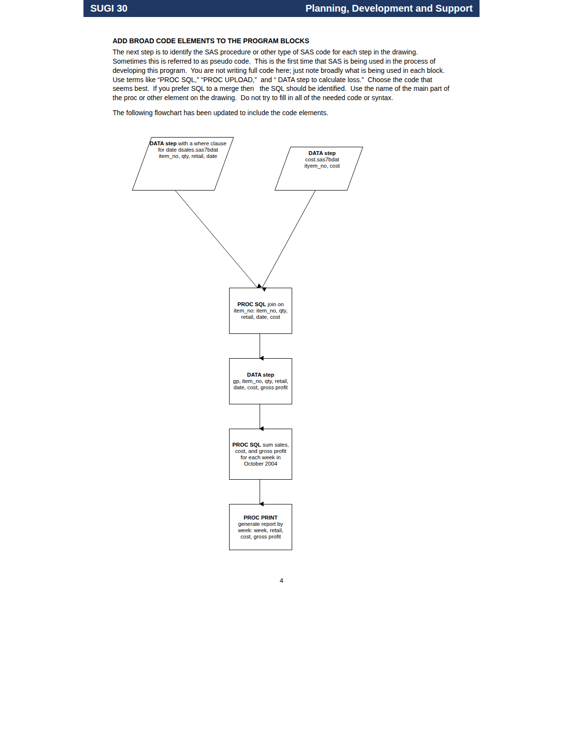SUGI 30
Planning, Development and Support
ADD BROAD CODE ELEMENTS TO THE PROGRAM BLOCKS
The next step is to identify the SAS procedure or other type of SAS code for each step in the drawing. Sometimes this is referred to as pseudo code. This is the first time that SAS is being used in the process of developing this program. You are not writing full code here; just note broadly what is being used in each block. Use terms like “PROC SQL,” “PROC UPLOAD,” and “ DATA step to calculate loss.” Choose the code that seems best. If you prefer SQL to a merge then the SQL should be identified. Use the name of the main part of the proc or other element on the drawing. Do not try to fill in all of the needed code or syntax.
The following flowchart has been updated to include the code elements.
DATA step with a where clause for date dsales.sas7bdat item_no, qty, retail, date
DATA step
cost.sas7bdat
ityem_no, cost
PROC SQL join on item_no: item_no, qty, retail, date, cost
DATA step
gp, item_no, qty, retail, date, cost, gross profit
PROC SQL sum sales, cost, and gross profit for each week in October 2004
PROC PRINT
generate report by week: week, retail, cost, gross profit
4